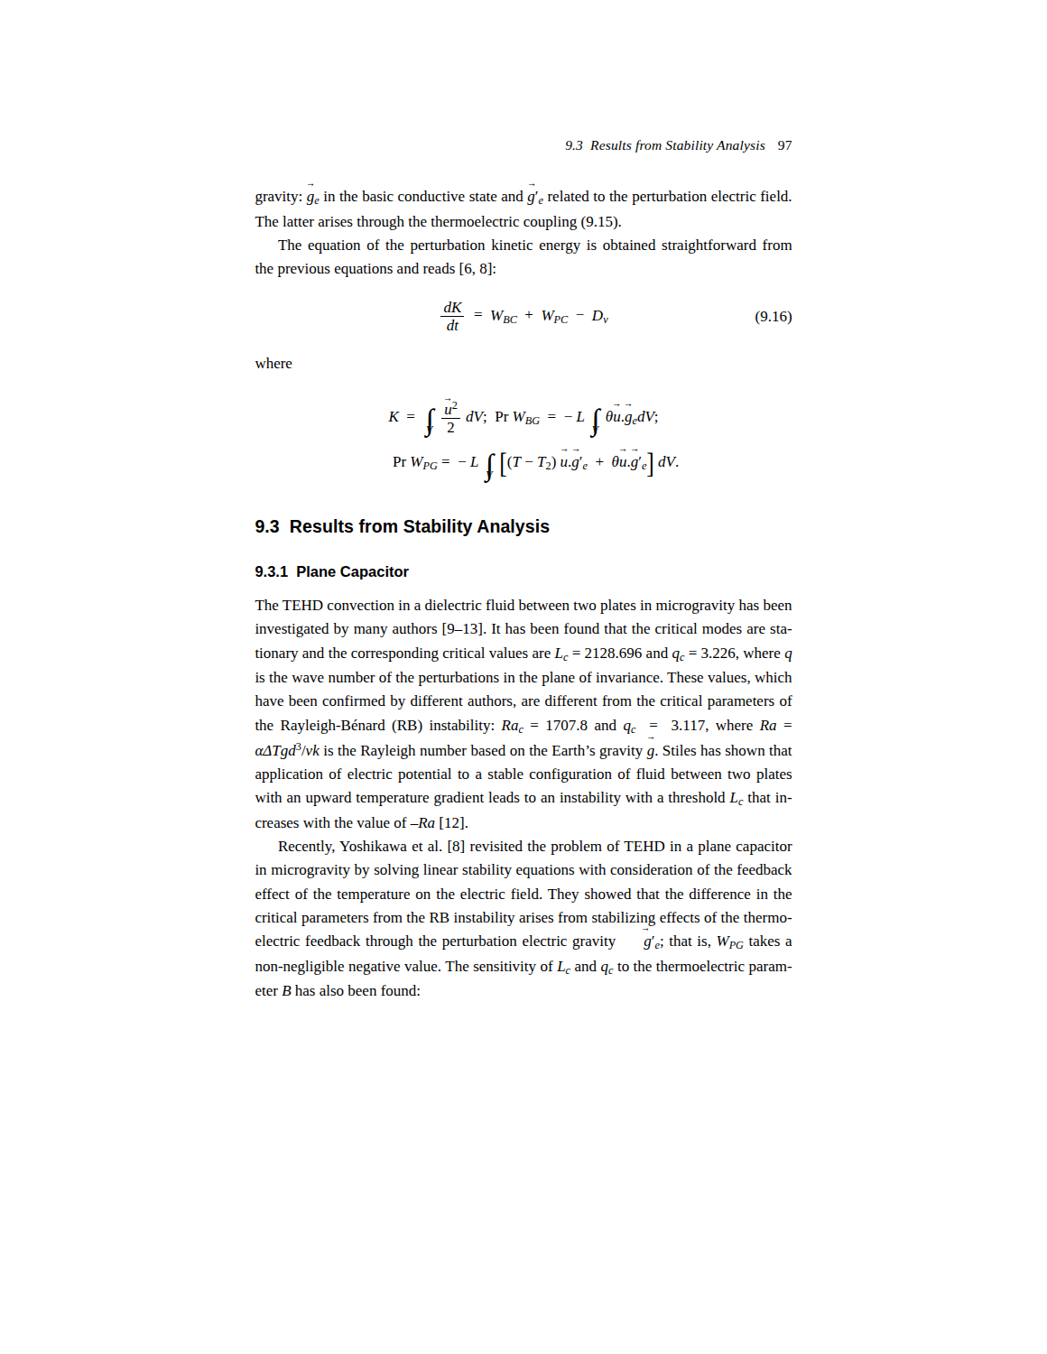9.3 Results from Stability Analysis97
gravity: ge in the basic conductive state and g′e related to the perturbation electric field. The latter arises through the thermoelectric coupling (9.15).
The equation of the perturbation kinetic energy is obtained straightforward from the previous equations and reads [6, 8]:
dK dt = WBC + WPC − Dv (9.16)
where
K = ∫V u22 dV; Pr WBG = − L ∫V θu.gedV; Pr WPG = − L ∫V [(T − T2) u.g′e + θu.g′e] dV.
9.3 Results from Stability Analysis
9.3.1 Plane Capacitor
The TEHD convection in a dielectric fluid between two plates in microgravity has been investigated by many authors [9–13]. It has been found that the critical modes are stationary and the corresponding critical values are Lc = 2128.696 and qc = 3.226, where q is the wave number of the perturbations in the plane of invariance. These values, which have been confirmed by different authors, are different from the critical parameters of the Rayleigh-Bénard (RB) instability: Rac = 1707.8 and qc = 3.117, where Ra = αΔTgd3/νk is the Rayleigh number based on the Earth’s gravity g. Stiles has shown that application of electric potential to a stable configuration of fluid between two plates with an upward temperature gradient leads to an instability with a threshold Lc that increases with the value of –Ra [12].
Recently, Yoshikawa et al. [8] revisited the problem of TEHD in a plane capacitor in microgravity by solving linear stability equations with consideration of the feedback effect of the temperature on the electric field. They showed that the difference in the critical parameters from the RB instability arises from stabilizing effects of the thermoelectric feedback through the perturbation electric gravity g′e; that is, WPG takes a non-negligible negative value. The sensitivity of Lc and qc to the thermoelectric parameter B has also been found: